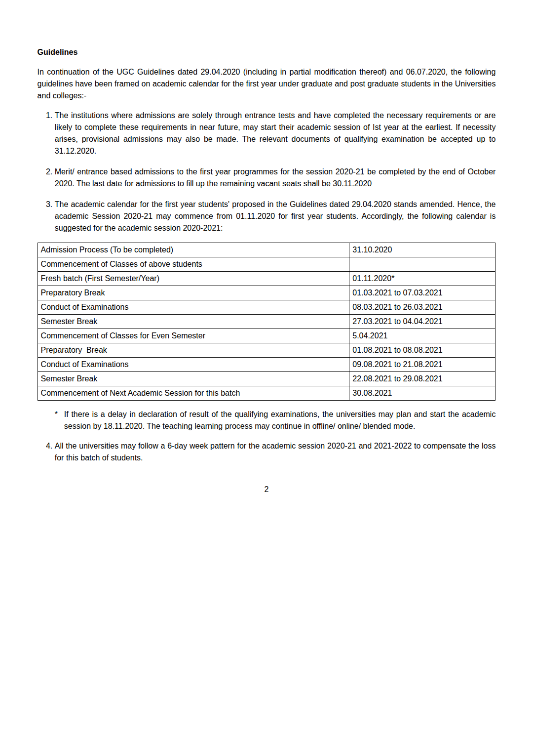Guidelines
In continuation of the UGC Guidelines dated 29.04.2020 (including in partial modification thereof) and 06.07.2020, the following guidelines have been framed on academic calendar for the first year under graduate and post graduate students in the Universities and colleges:-
The institutions where admissions are solely through entrance tests and have completed the necessary requirements or are likely to complete these requirements in near future, may start their academic session of Ist year at the earliest. If necessity arises, provisional admissions may also be made. The relevant documents of qualifying examination be accepted up to 31.12.2020.
Merit/ entrance based admissions to the first year programmes for the session 2020-21 be completed by the end of October 2020. The last date for admissions to fill up the remaining vacant seats shall be 30.11.2020
The academic calendar for the first year students' proposed in the Guidelines dated 29.04.2020 stands amended. Hence, the academic Session 2020-21 may commence from 01.11.2020 for first year students. Accordingly, the following calendar is suggested for the academic session 2020-2021:
| Admission Process (To be completed) | 31.10.2020 |
| Commencement of Classes of above students | |
| Fresh batch (First Semester/Year) | 01.11.2020* |
| Preparatory Break | 01.03.2021 to 07.03.2021 |
| Conduct of Examinations | 08.03.2021 to 26.03.2021 |
| Semester Break | 27.03.2021 to 04.04.2021 |
| Commencement of Classes for Even Semester | 5.04.2021 |
| Preparatory Break | 01.08.2021 to 08.08.2021 |
| Conduct of Examinations | 09.08.2021 to 21.08.2021 |
| Semester Break | 22.08.2021 to 29.08.2021 |
| Commencement of Next Academic Session for this batch | 30.08.2021 |
* If there is a delay in declaration of result of the qualifying examinations, the universities may plan and start the academic session by 18.11.2020. The teaching learning process may continue in offline/ online/ blended mode.
All the universities may follow a 6-day week pattern for the academic session 2020-21 and 2021-2022 to compensate the loss for this batch of students.
2